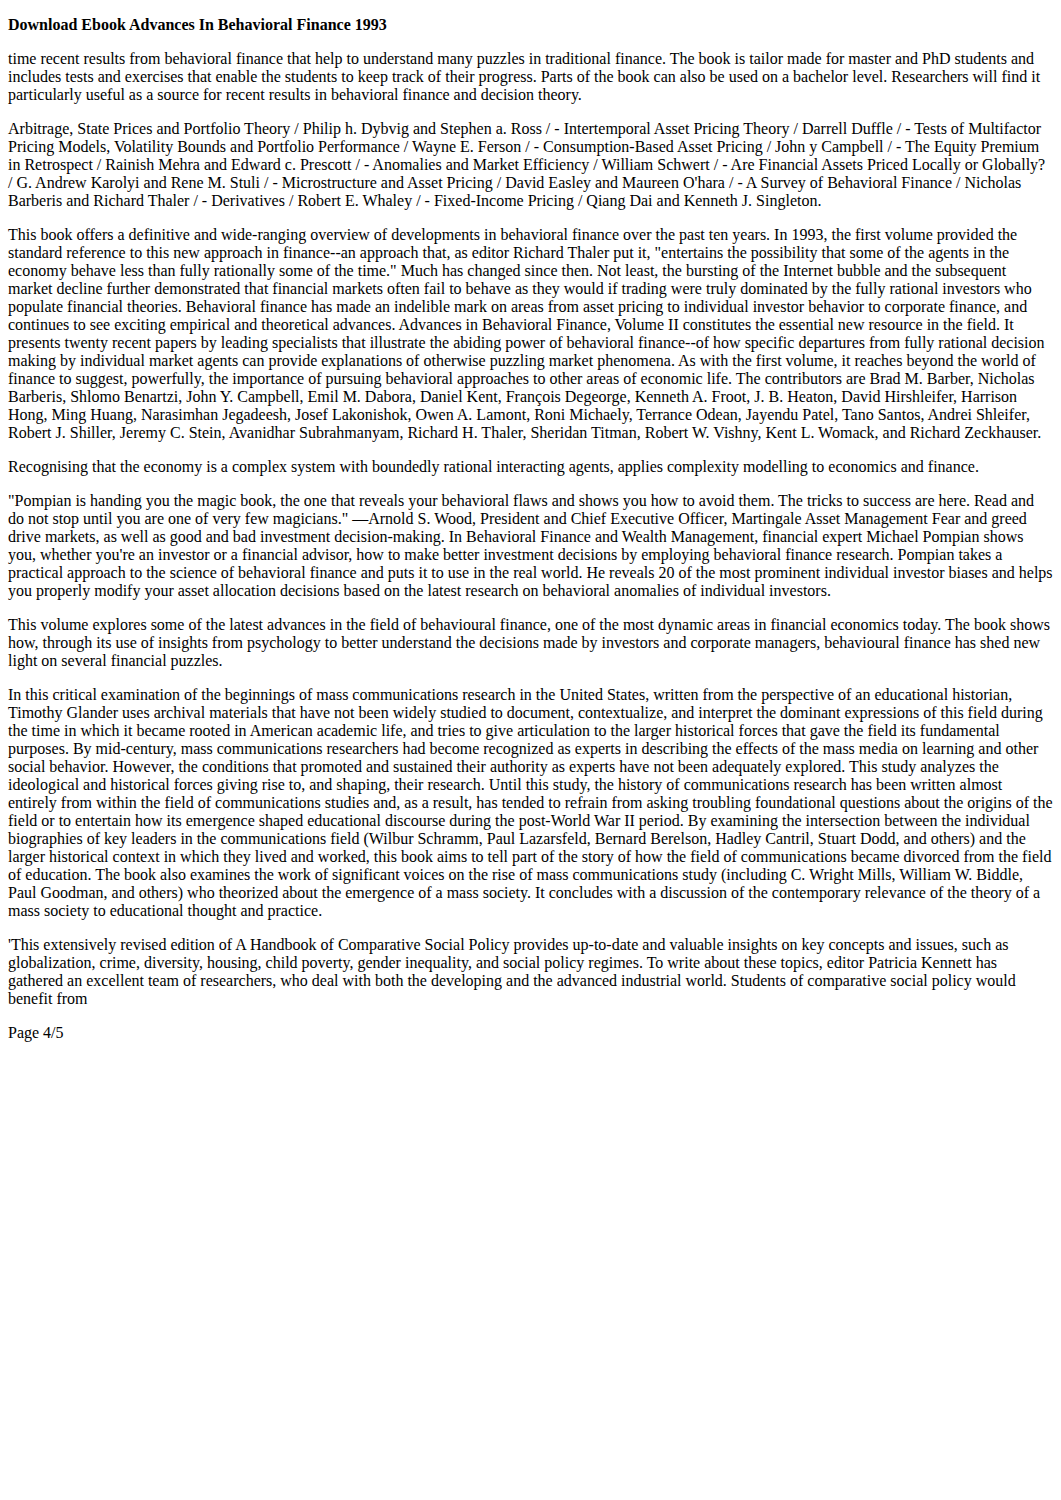Download Ebook Advances In Behavioral Finance 1993
time recent results from behavioral finance that help to understand many puzzles in traditional finance. The book is tailor made for master and PhD students and includes tests and exercises that enable the students to keep track of their progress. Parts of the book can also be used on a bachelor level. Researchers will find it particularly useful as a source for recent results in behavioral finance and decision theory.
Arbitrage, State Prices and Portfolio Theory / Philip h. Dybvig and Stephen a. Ross / - Intertemporal Asset Pricing Theory / Darrell Duffle / - Tests of Multifactor Pricing Models, Volatility Bounds and Portfolio Performance / Wayne E. Ferson / - Consumption-Based Asset Pricing / John y Campbell / - The Equity Premium in Retrospect / Rainish Mehra and Edward c. Prescott / - Anomalies and Market Efficiency / William Schwert / - Are Financial Assets Priced Locally or Globally? / G. Andrew Karolyi and Rene M. Stuli / - Microstructure and Asset Pricing / David Easley and Maureen O'hara / - A Survey of Behavioral Finance / Nicholas Barberis and Richard Thaler / - Derivatives / Robert E. Whaley / - Fixed-Income Pricing / Qiang Dai and Kenneth J. Singleton.
This book offers a definitive and wide-ranging overview of developments in behavioral finance over the past ten years. In 1993, the first volume provided the standard reference to this new approach in finance--an approach that, as editor Richard Thaler put it, "entertains the possibility that some of the agents in the economy behave less than fully rationally some of the time." Much has changed since then. Not least, the bursting of the Internet bubble and the subsequent market decline further demonstrated that financial markets often fail to behave as they would if trading were truly dominated by the fully rational investors who populate financial theories. Behavioral finance has made an indelible mark on areas from asset pricing to individual investor behavior to corporate finance, and continues to see exciting empirical and theoretical advances. Advances in Behavioral Finance, Volume II constitutes the essential new resource in the field. It presents twenty recent papers by leading specialists that illustrate the abiding power of behavioral finance--of how specific departures from fully rational decision making by individual market agents can provide explanations of otherwise puzzling market phenomena. As with the first volume, it reaches beyond the world of finance to suggest, powerfully, the importance of pursuing behavioral approaches to other areas of economic life. The contributors are Brad M. Barber, Nicholas Barberis, Shlomo Benartzi, John Y. Campbell, Emil M. Dabora, Daniel Kent, François Degeorge, Kenneth A. Froot, J. B. Heaton, David Hirshleifer, Harrison Hong, Ming Huang, Narasimhan Jegadeesh, Josef Lakonishok, Owen A. Lamont, Roni Michaely, Terrance Odean, Jayendu Patel, Tano Santos, Andrei Shleifer, Robert J. Shiller, Jeremy C. Stein, Avanidhar Subrahmanyam, Richard H. Thaler, Sheridan Titman, Robert W. Vishny, Kent L. Womack, and Richard Zeckhauser.
Recognising that the economy is a complex system with boundedly rational interacting agents, applies complexity modelling to economics and finance.
"Pompian is handing you the magic book, the one that reveals your behavioral flaws and shows you how to avoid them. The tricks to success are here. Read and do not stop until you are one of very few magicians." —Arnold S. Wood, President and Chief Executive Officer, Martingale Asset Management Fear and greed drive markets, as well as good and bad investment decision-making. In Behavioral Finance and Wealth Management, financial expert Michael Pompian shows you, whether you're an investor or a financial advisor, how to make better investment decisions by employing behavioral finance research. Pompian takes a practical approach to the science of behavioral finance and puts it to use in the real world. He reveals 20 of the most prominent individual investor biases and helps you properly modify your asset allocation decisions based on the latest research on behavioral anomalies of individual investors.
This volume explores some of the latest advances in the field of behavioural finance, one of the most dynamic areas in financial economics today. The book shows how, through its use of insights from psychology to better understand the decisions made by investors and corporate managers, behavioural finance has shed new light on several financial puzzles.
In this critical examination of the beginnings of mass communications research in the United States, written from the perspective of an educational historian, Timothy Glander uses archival materials that have not been widely studied to document, contextualize, and interpret the dominant expressions of this field during the time in which it became rooted in American academic life, and tries to give articulation to the larger historical forces that gave the field its fundamental purposes. By mid-century, mass communications researchers had become recognized as experts in describing the effects of the mass media on learning and other social behavior. However, the conditions that promoted and sustained their authority as experts have not been adequately explored. This study analyzes the ideological and historical forces giving rise to, and shaping, their research. Until this study, the history of communications research has been written almost entirely from within the field of communications studies and, as a result, has tended to refrain from asking troubling foundational questions about the origins of the field or to entertain how its emergence shaped educational discourse during the post-World War II period. By examining the intersection between the individual biographies of key leaders in the communications field (Wilbur Schramm, Paul Lazarsfeld, Bernard Berelson, Hadley Cantril, Stuart Dodd, and others) and the larger historical context in which they lived and worked, this book aims to tell part of the story of how the field of communications became divorced from the field of education. The book also examines the work of significant voices on the rise of mass communications study (including C. Wright Mills, William W. Biddle, Paul Goodman, and others) who theorized about the emergence of a mass society. It concludes with a discussion of the contemporary relevance of the theory of a mass society to educational thought and practice.
'This extensively revised edition of A Handbook of Comparative Social Policy provides up-to-date and valuable insights on key concepts and issues, such as globalization, crime, diversity, housing, child poverty, gender inequality, and social policy regimes. To write about these topics, editor Patricia Kennett has gathered an excellent team of researchers, who deal with both the developing and the advanced industrial world. Students of comparative social policy would benefit from
Page 4/5